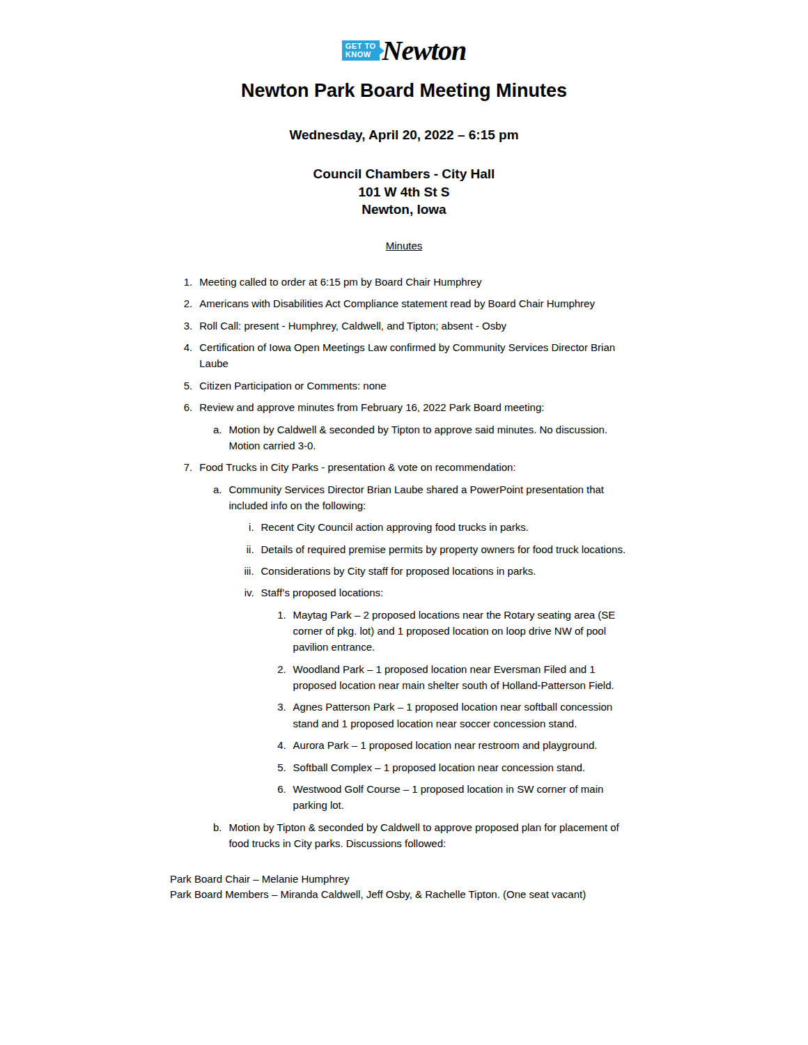GET TO KNOW Newton
Newton Park Board Meeting Minutes
Wednesday, April 20, 2022 – 6:15 pm
Council Chambers - City Hall
101 W 4th St S
Newton, Iowa
Minutes
Meeting called to order at 6:15 pm by Board Chair Humphrey
Americans with Disabilities Act Compliance statement read by Board Chair Humphrey
Roll Call: present - Humphrey, Caldwell, and Tipton; absent - Osby
Certification of Iowa Open Meetings Law confirmed by Community Services Director Brian Laube
Citizen Participation or Comments: none
Review and approve minutes from February 16, 2022 Park Board meeting:
Motion by Caldwell & seconded by Tipton to approve said minutes. No discussion. Motion carried 3-0.
Food Trucks in City Parks - presentation & vote on recommendation:
Community Services Director Brian Laube shared a PowerPoint presentation that included info on the following:
Recent City Council action approving food trucks in parks.
Details of required premise permits by property owners for food truck locations.
Considerations by City staff for proposed locations in parks.
Staff’s proposed locations:
Maytag Park – 2 proposed locations near the Rotary seating area (SE corner of pkg. lot) and 1 proposed location on loop drive NW of pool pavilion entrance.
Woodland Park – 1 proposed location near Eversman Filed and 1 proposed location near main shelter south of Holland-Patterson Field.
Agnes Patterson Park – 1 proposed location near softball concession stand and 1 proposed location near soccer concession stand.
Aurora Park – 1 proposed location near restroom and playground.
Softball Complex – 1 proposed location near concession stand.
Westwood Golf Course – 1 proposed location in SW corner of main parking lot.
Motion by Tipton & seconded by Caldwell to approve proposed plan for placement of food trucks in City parks. Discussions followed:
Park Board Chair – Melanie Humphrey
Park Board Members – Miranda Caldwell, Jeff Osby, & Rachelle Tipton. (One seat vacant)